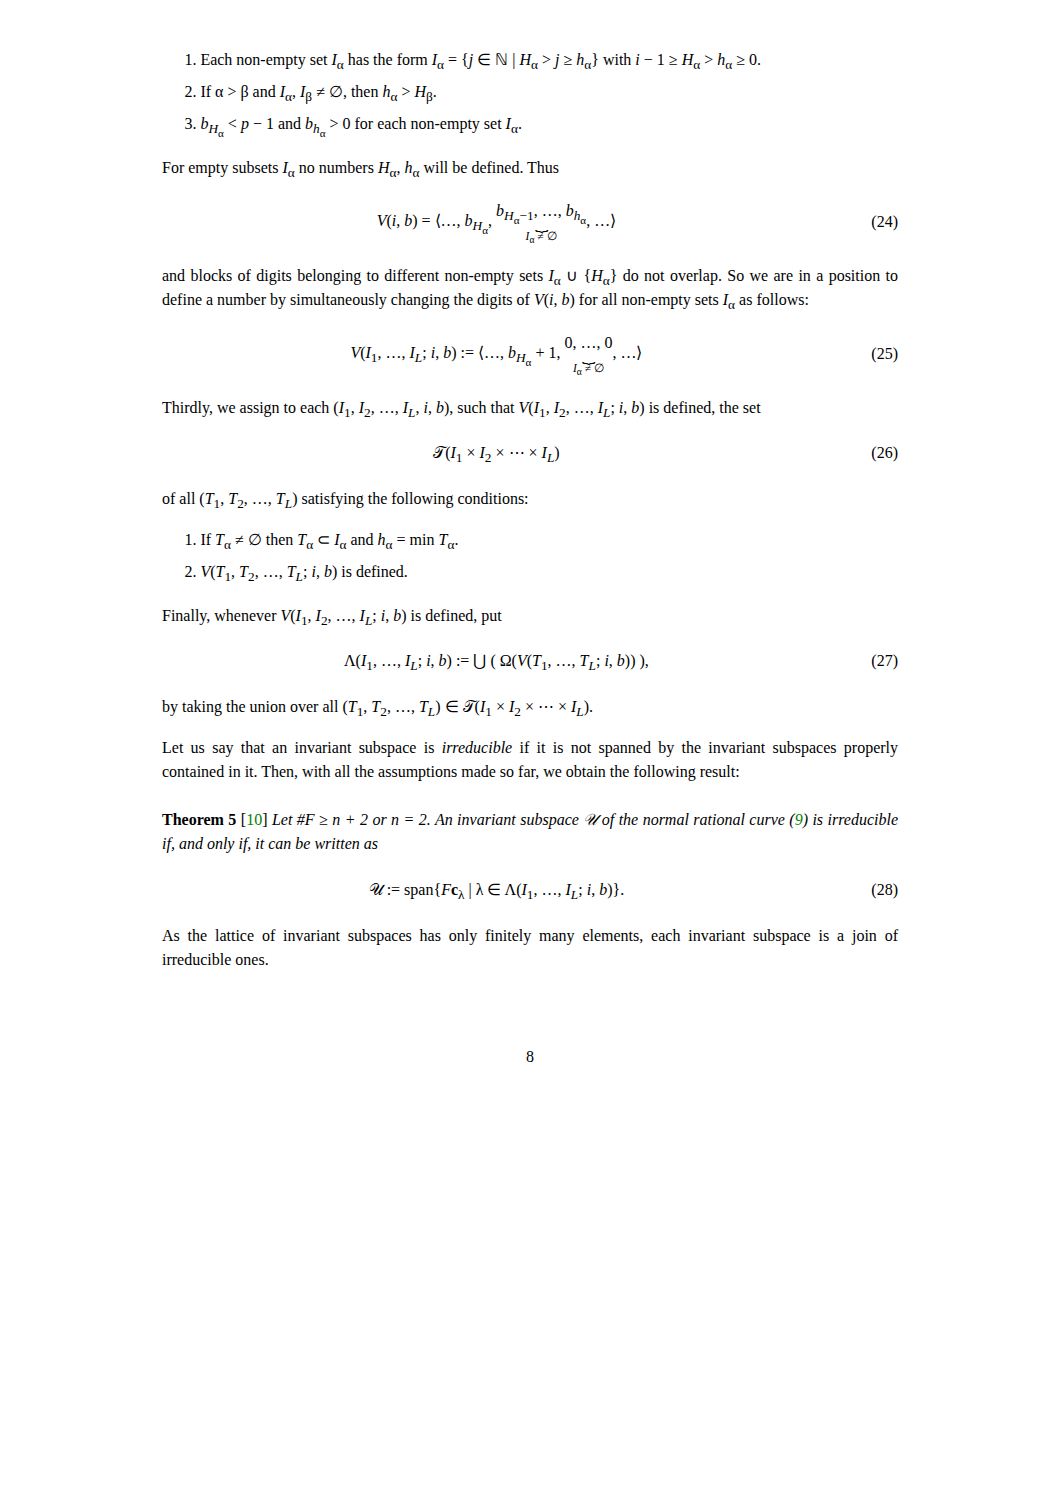Each non-empty set Iα has the form Iα = {j ∈ ℕ | Hα > j ≥ hα} with i − 1 ≥ Hα > hα ≥ 0.
If α > β and Iα, Iβ ≠ ∅, then hα > Hβ.
bHα < p − 1 and bhα > 0 for each non-empty set Iα.
For empty subsets Iα no numbers Hα, hα will be defined. Thus
V(i, b) = ⟨…, bHα, bHα−1, …, bhα ⏟ Iα ≠ ∅ , …⟩
(24)
and blocks of digits belonging to different non-empty sets Iα ∪ {Hα} do not overlap. So we are in a position to define a number by simultaneously changing the digits of V(i, b) for all non-empty sets Iα as follows:
V(I1, …, IL; i, b) := ⟨…, bHα + 1, 0, …, 0 ⏟ Iα ≠ ∅ , …⟩
(25)
Thirdly, we assign to each (I1, I2, …, IL, i, b), such that V(I1, I2, …, IL; i, b) is defined, the set
𝒯(I1 × I2 × ⋯ × IL)
(26)
of all (T1, T2, …, TL) satisfying the following conditions:
If Tα ≠ ∅ then Tα ⊂ Iα and hα = min Tα.
V(T1, T2, …, TL; i, b) is defined.
Finally, whenever V(I1, I2, …, IL; i, b) is defined, put
Λ(I1, …, IL; i, b) := ⋃ ( Ω(V(T1, …, TL; i, b)) ),
(27)
by taking the union over all (T1, T2, …, TL) ∈ 𝒯(I1 × I2 × ⋯ × IL).
Let us say that an invariant subspace is irreducible if it is not spanned by the invariant subspaces properly contained in it. Then, with all the assumptions made so far, we obtain the following result:
Theorem 5 [10] Let #F ≥ n + 2 or n = 2. An invariant subspace 𝒰 of the normal rational curve (9) is irreducible if, and only if, it can be written as
𝒰 := span{Fcλ | λ ∈ Λ(I1, …, IL; i, b)}.
(28)
As the lattice of invariant subspaces has only finitely many elements, each invariant subspace is a join of irreducible ones.
8